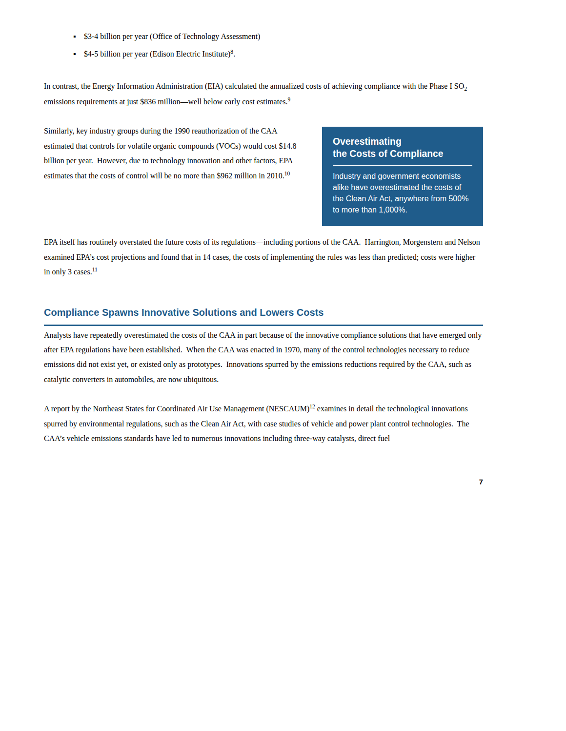$3-4 billion per year (Office of Technology Assessment)
$4-5 billion per year (Edison Electric Institute)8.
In contrast, the Energy Information Administration (EIA) calculated the annualized costs of achieving compliance with the Phase I SO2 emissions requirements at just $836 million—well below early cost estimates.9
Overestimating
the Costs of Compliance
Industry and government economists alike have overestimated the costs of the Clean Air Act, anywhere from 500% to more than 1,000%.
Similarly, key industry groups during the 1990 reauthorization of the CAA estimated that controls for volatile organic compounds (VOCs) would cost $14.8 billion per year. However, due to technology innovation and other factors, EPA estimates that the costs of control will be no more than $962 million in 2010.10
EPA itself has routinely overstated the future costs of its regulations—including portions of the CAA. Harrington, Morgenstern and Nelson examined EPA’s cost projections and found that in 14 cases, the costs of implementing the rules was less than predicted; costs were higher in only 3 cases.11
Compliance Spawns Innovative Solutions and Lowers Costs
Analysts have repeatedly overestimated the costs of the CAA in part because of the innovative compliance solutions that have emerged only after EPA regulations have been established. When the CAA was enacted in 1970, many of the control technologies necessary to reduce emissions did not exist yet, or existed only as prototypes. Innovations spurred by the emissions reductions required by the CAA, such as catalytic converters in automobiles, are now ubiquitous.
A report by the Northeast States for Coordinated Air Use Management (NESCAUM)12 examines in detail the technological innovations spurred by environmental regulations, such as the Clean Air Act, with case studies of vehicle and power plant control technologies. The CAA’s vehicle emissions standards have led to numerous innovations including three-way catalysts, direct fuel
7